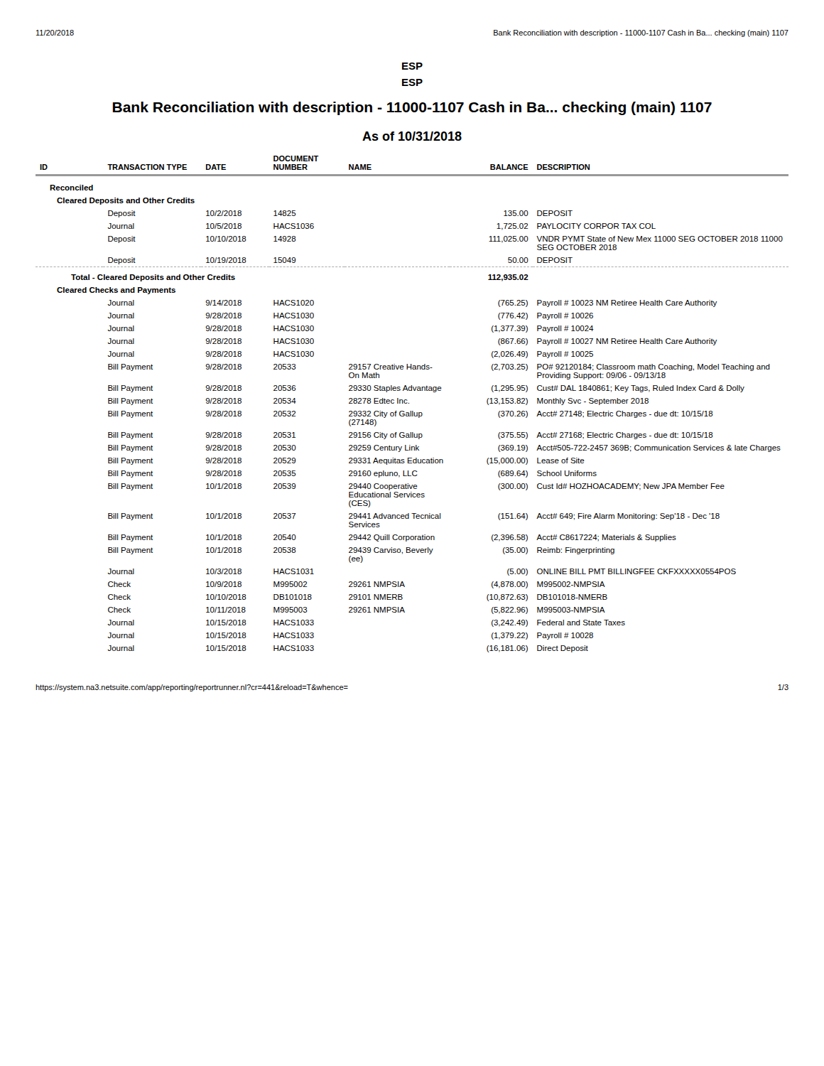11/20/2018 Bank Reconciliation with description - 11000-1107 Cash in Ba... checking (main) 1107
ESP
ESP
Bank Reconciliation with description - 11000-1107 Cash in Ba... checking (main) 1107
As of 10/31/2018
| ID | Transaction Type | Date | Document Number | Name | Balance | Description |
| --- | --- | --- | --- | --- | --- | --- |
| Reconciled |
| Cleared Deposits and Other Credits |
| | Deposit | 10/2/2018 | 14825 | | 135.00 | DEPOSIT |
| | Journal | 10/5/2018 | HACS1036 | | 1,725.02 | PAYLOCITY CORPOR TAX COL |
| | Deposit | 10/10/2018 | 14928 | | 111,025.00 | VNDR PYMT State of New Mex 11000 SEG OCTOBER 2018 11000 SEG OCTOBER 2018 |
| | Deposit | 10/19/2018 | 15049 | | 50.00 | DEPOSIT |
| Total - Cleared Deposits and Other Credits | 112,935.02 | |
| Cleared Checks and Payments |
| | Journal | 9/14/2018 | HACS1020 | | (765.25) | Payroll # 10023 NM Retiree Health Care Authority |
| | Journal | 9/28/2018 | HACS1030 | | (776.42) | Payroll # 10026 |
| | Journal | 9/28/2018 | HACS1030 | | (1,377.39) | Payroll # 10024 |
| | Journal | 9/28/2018 | HACS1030 | | (867.66) | Payroll # 10027 NM Retiree Health Care Authority |
| | Journal | 9/28/2018 | HACS1030 | | (2,026.49) | Payroll # 10025 |
| | Bill Payment | 9/28/2018 | 20533 | 29157 Creative Hands- On Math | (2,703.25) | PO# 92120184; Classroom math Coaching, Model Teaching and Providing Support: 09/06 - 09/13/18 |
| | Bill Payment | 9/28/2018 | 20536 | 29330 Staples Advantage | (1,295.95) | Cust# DAL 1840861; Key Tags, Ruled Index Card & Dolly |
| | Bill Payment | 9/28/2018 | 20534 | 28278 Edtec Inc. | (13,153.82) | Monthly Svc - September 2018 |
| | Bill Payment | 9/28/2018 | 20532 | 29332 City of Gallup (27148) | (370.26) | Acct# 27148; Electric Charges - due dt: 10/15/18 |
| | Bill Payment | 9/28/2018 | 20531 | 29156 City of Gallup | (375.55) | Acct# 27168; Electric Charges - due dt: 10/15/18 |
| | Bill Payment | 9/28/2018 | 20530 | 29259 Century Link | (369.19) | Acct#505-722-2457 369B; Communication Services & late Charges |
| | Bill Payment | 9/28/2018 | 20529 | 29331 Aequitas Education | (15,000.00) | Lease of Site |
| | Bill Payment | 9/28/2018 | 20535 | 29160 epluno, LLC | (689.64) | School Uniforms |
| | Bill Payment | 10/1/2018 | 20539 | 29440 Cooperative Educational Services (CES) | (300.00) | Cust Id# HOZHOACADEMY; New JPA Member Fee |
| | Bill Payment | 10/1/2018 | 20537 | 29441 Advanced Tecnical Services | (151.64) | Acct# 649; Fire Alarm Monitoring: Sep'18 - Dec '18 |
| | Bill Payment | 10/1/2018 | 20540 | 29442 Quill Corporation | (2,396.58) | Acct# C8617224; Materials & Supplies |
| | Bill Payment | 10/1/2018 | 20538 | 29439 Carviso, Beverly (ee) | (35.00) | Reimb: Fingerprinting |
| | Journal | 10/3/2018 | HACS1031 | | (5.00) | ONLINE BILL PMT BILLINGFEE CKFXXXXX0554POS |
| | Check | 10/9/2018 | M995002 | 29261 NMPSIA | (4,878.00) | M995002-NMPSIA |
| | Check | 10/10/2018 | DB101018 | 29101 NMERB | (10,872.63) | DB101018-NMERB |
| | Check | 10/11/2018 | M995003 | 29261 NMPSIA | (5,822.96) | M995003-NMPSIA |
| | Journal | 10/15/2018 | HACS1033 | | (3,242.49) | Federal and State Taxes |
| | Journal | 10/15/2018 | HACS1033 | | (1,379.22) | Payroll # 10028 |
| | Journal | 10/15/2018 | HACS1033 | | (16,181.06) | Direct Deposit |
https://system.na3.netsuite.com/app/reporting/reportrunner.nl?cr=441&reload=T&whence= 1/3